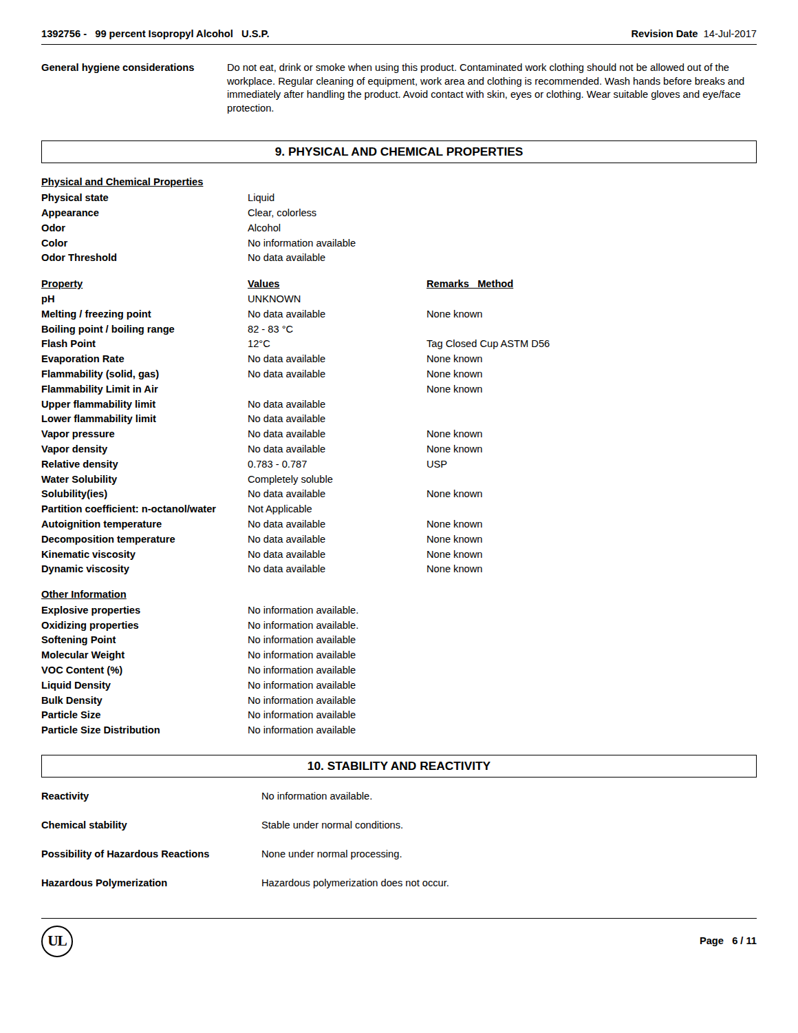1392756 - 99 percent Isopropyl Alcohol U.S.P.
Revision Date 14-Jul-2017
General hygiene considerations
Do not eat, drink or smoke when using this product. Contaminated work clothing should not be allowed out of the workplace. Regular cleaning of equipment, work area and clothing is recommended. Wash hands before breaks and immediately after handling the product. Avoid contact with skin, eyes or clothing. Wear suitable gloves and eye/face protection.
9. PHYSICAL AND CHEMICAL PROPERTIES
Physical and Chemical Properties
| Physical state | Liquid | |
| Appearance | Clear, colorless | |
| Odor | Alcohol | |
| Color | No information available | |
| Odor Threshold | No data available | |
| Property | Values | Remarks Method |
| pH | UNKNOWN | |
| Melting / freezing point | No data available | None known |
| Boiling point / boiling range | 82 - 83 °C | |
| Flash Point | 12°C | Tag Closed Cup ASTM D56 |
| Evaporation Rate | No data available | None known |
| Flammability (solid, gas) | No data available | None known |
| Flammability Limit in Air | | None known |
| Upper flammability limit | No data available | |
| Lower flammability limit | No data available | |
| Vapor pressure | No data available | None known |
| Vapor density | No data available | None known |
| Relative density | 0.783 - 0.787 | USP |
| Water Solubility | Completely soluble | |
| Solubility(ies) | No data available | None known |
| Partition coefficient: n-octanol/water | Not Applicable | |
| Autoignition temperature | No data available | None known |
| Decomposition temperature | No data available | None known |
| Kinematic viscosity | No data available | None known |
| Dynamic viscosity | No data available | None known |
Other Information
| Explosive properties | No information available. | |
| Oxidizing properties | No information available. | |
| Softening Point | No information available | |
| Molecular Weight | No information available | |
| VOC Content (%) | No information available | |
| Liquid Density | No information available | |
| Bulk Density | No information available | |
| Particle Size | No information available | |
| Particle Size Distribution | No information available | |
10. STABILITY AND REACTIVITY
Reactivity
No information available.
Chemical stability
Stable under normal conditions.
Possibility of Hazardous Reactions
None under normal processing.
Hazardous Polymerization
Hazardous polymerization does not occur.
UL
Page 6 / 11